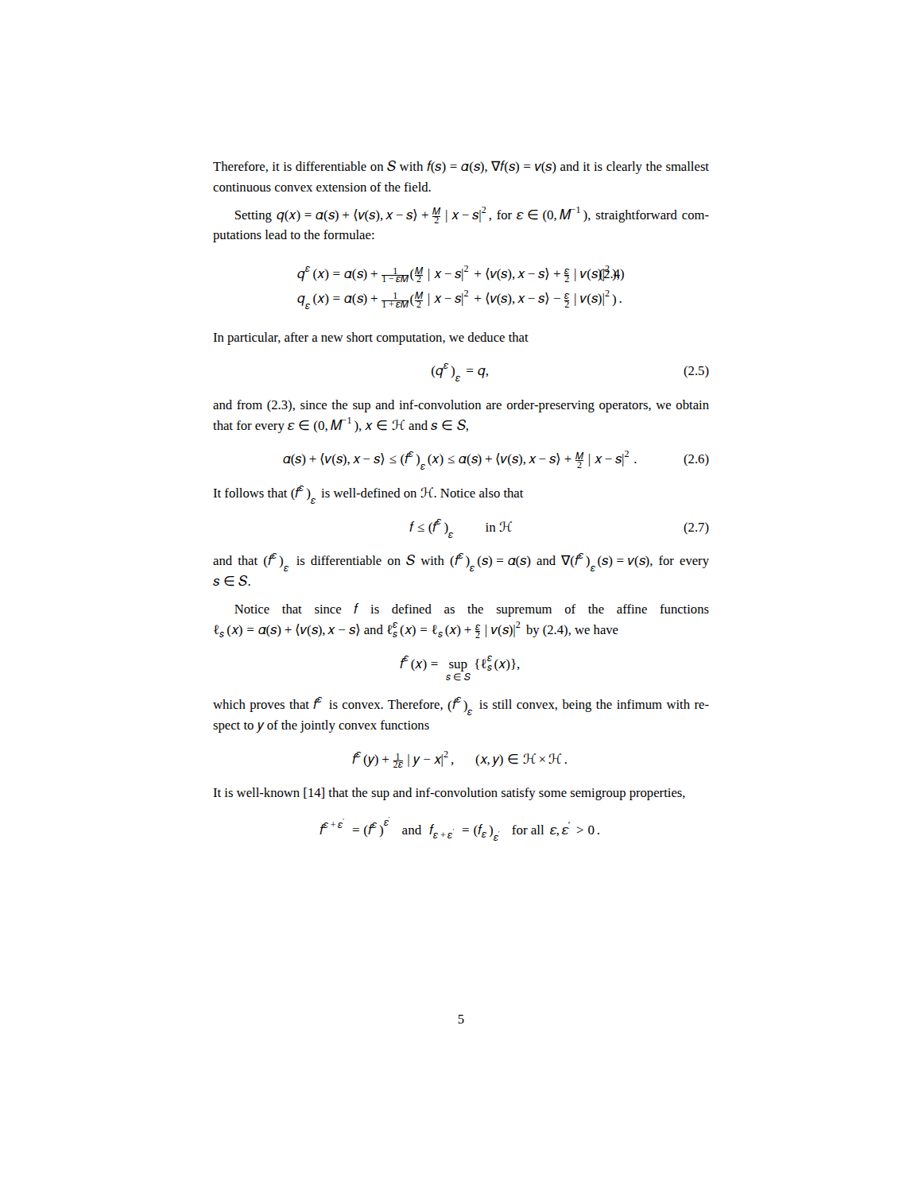Therefore, it is differentiable on S with f(s)=α(s), ∇f(s)=v(s) and it is clearly the smallest continuous convex extension of the field.
Setting q(x)=α(s)+⟨v(s),x−s⟩+M2|x−s|2, for ε∈(0,M−1), straightforward computations lead to the formulae:
qε(x)=α(s)+ 11−εM ( M2|x−s|2 +⟨v(s),x−s⟩ +ε2|v(s)|2 ) , (2.4) qε(x)=α(s)+ 11+εM ( M2|x−s|2 +⟨v(s),x−s⟩ −ε2|v(s)|2 ) .
In particular, after a new short computation, we deduce that
(qε)ε =q, (2.5)
and from (2.3), since the sup and inf-convolution are order-preserving operators, we obtain that for every ε∈(0,M−1), x∈ℋ and s∈S,
α(s)+⟨v(s),x−s⟩ ≤ (fε)ε(x) ≤ α(s)+⟨v(s),x−s⟩ +M2|x−s|2. (2.6)
It follows that (fε)ε is well-defined on ℋ. Notice also that
f≤(fε)ε in ℋ (2.7)
and that (fε)ε is differentiable on S with (fε)ε(s)=α(s) and ∇(fε)ε(s)=v(s), for every s∈S.
Notice that since f is defined as the supremum of the affine functions ℓs(x)=α(s)+⟨v(s),x−s⟩ and ℓsε(x)=ℓs(x)+ε2|v(s)|2 by (2.4), we have
fε(x)= sups∈S {ℓsε(x)},
which proves that fε is convex. Therefore, (fε)ε is still convex, being the infimum with respect to y of the jointly convex functions
fε(y)+ 12ε |y−x|2, (x,y)∈ℋ×ℋ.
It is well-known [14] that the sup and inf-convolution satisfy some semigroup properties,
fε+ε′ = (fε)ε′ and fε+ε′ = (fε)ε′ for all ε,ε′>0.
5